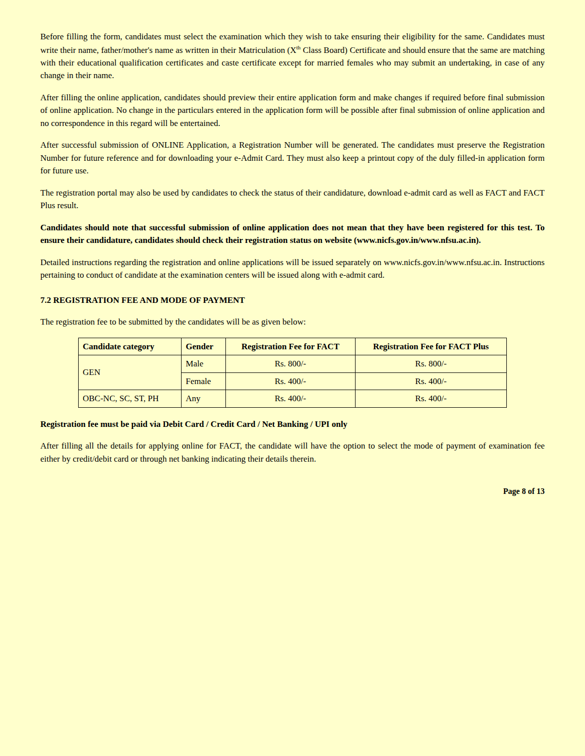Before filling the form, candidates must select the examination which they wish to take ensuring their eligibility for the same. Candidates must write their name, father/mother's name as written in their Matriculation (Xth Class Board) Certificate and should ensure that the same are matching with their educational qualification certificates and caste certificate except for married females who may submit an undertaking, in case of any change in their name.
After filling the online application, candidates should preview their entire application form and make changes if required before final submission of online application. No change in the particulars entered in the application form will be possible after final submission of online application and no correspondence in this regard will be entertained.
After successful submission of ONLINE Application, a Registration Number will be generated. The candidates must preserve the Registration Number for future reference and for downloading your e-Admit Card. They must also keep a printout copy of the duly filled-in application form for future use.
The registration portal may also be used by candidates to check the status of their candidature, download e-admit card as well as FACT and FACT Plus result.
Candidates should note that successful submission of online application does not mean that they have been registered for this test. To ensure their candidature, candidates should check their registration status on website (www.nicfs.gov.in/www.nfsu.ac.in).
Detailed instructions regarding the registration and online applications will be issued separately on www.nicfs.gov.in/www.nfsu.ac.in. Instructions pertaining to conduct of candidate at the examination centers will be issued along with e-admit card.
7.2 REGISTRATION FEE AND MODE OF PAYMENT
The registration fee to be submitted by the candidates will be as given below:
| Candidate category | Gender | Registration Fee for FACT | Registration Fee for FACT Plus |
| --- | --- | --- | --- |
| GEN | Male | Rs. 800/- | Rs. 800/- |
| Female | Rs. 400/- | Rs. 400/- |
| OBC-NC, SC, ST, PH | Any | Rs. 400/- | Rs. 400/- |
Registration fee must be paid via Debit Card / Credit Card / Net Banking / UPI only
After filling all the details for applying online for FACT, the candidate will have the option to select the mode of payment of examination fee either by credit/debit card or through net banking indicating their details therein.
Page 8 of 13